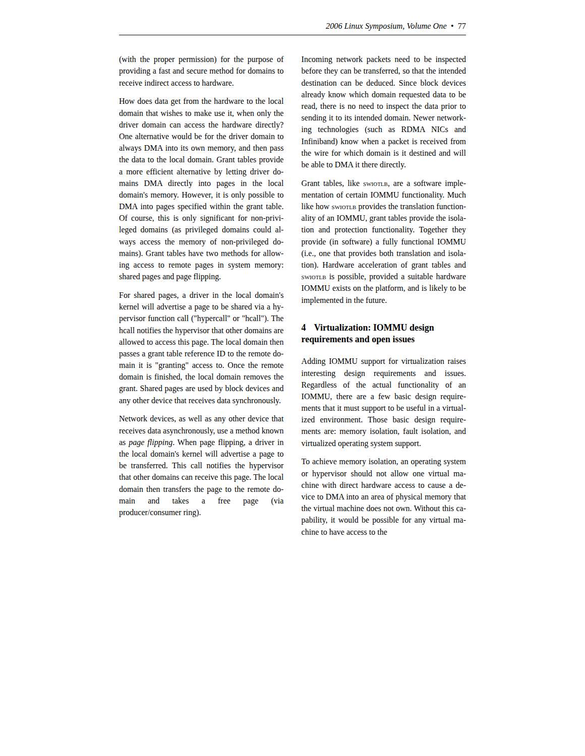2006 Linux Symposium, Volume One • 77
(with the proper permission) for the purpose of providing a fast and secure method for domains to receive indirect access to hardware.
How does data get from the hardware to the local domain that wishes to make use it, when only the driver domain can access the hardware directly? One alternative would be for the driver domain to always DMA into its own memory, and then pass the data to the local domain. Grant tables provide a more efficient alternative by letting driver domains DMA directly into pages in the local domain's memory. However, it is only possible to DMA into pages specified within the grant table. Of course, this is only significant for non-privileged domains (as privileged domains could always access the memory of non-privileged domains). Grant tables have two methods for allowing access to remote pages in system memory: shared pages and page flipping.
For shared pages, a driver in the local domain's kernel will advertise a page to be shared via a hypervisor function call ("hypercall" or "hcall"). The hcall notifies the hypervisor that other domains are allowed to access this page. The local domain then passes a grant table reference ID to the remote domain it is "granting" access to. Once the remote domain is finished, the local domain removes the grant. Shared pages are used by block devices and any other device that receives data synchronously.
Network devices, as well as any other device that receives data asynchronously, use a method known as page flipping. When page flipping, a driver in the local domain's kernel will advertise a page to be transferred. This call notifies the hypervisor that other domains can receive this page. The local domain then transfers the page to the remote domain and takes a free page (via producer/consumer ring).
Incoming network packets need to be inspected before they can be transferred, so that the intended destination can be deduced. Since block devices already know which domain requested data to be read, there is no need to inspect the data prior to sending it to its intended domain. Newer networking technologies (such as RDMA NICs and Infiniband) know when a packet is received from the wire for which domain is it destined and will be able to DMA it there directly.
Grant tables, like swiotlb, are a software implementation of certain IOMMU functionality. Much like how swiotlb provides the translation functionality of an IOMMU, grant tables provide the isolation and protection functionality. Together they provide (in software) a fully functional IOMMU (i.e., one that provides both translation and isolation). Hardware acceleration of grant tables and swiotlb is possible, provided a suitable hardware IOMMU exists on the platform, and is likely to be implemented in the future.
4 Virtualization: IOMMU design requirements and open issues
Adding IOMMU support for virtualization raises interesting design requirements and issues. Regardless of the actual functionality of an IOMMU, there are a few basic design requirements that it must support to be useful in a virtualized environment. Those basic design requirements are: memory isolation, fault isolation, and virtualized operating system support.
To achieve memory isolation, an operating system or hypervisor should not allow one virtual machine with direct hardware access to cause a device to DMA into an area of physical memory that the virtual machine does not own. Without this capability, it would be possible for any virtual machine to have access to the